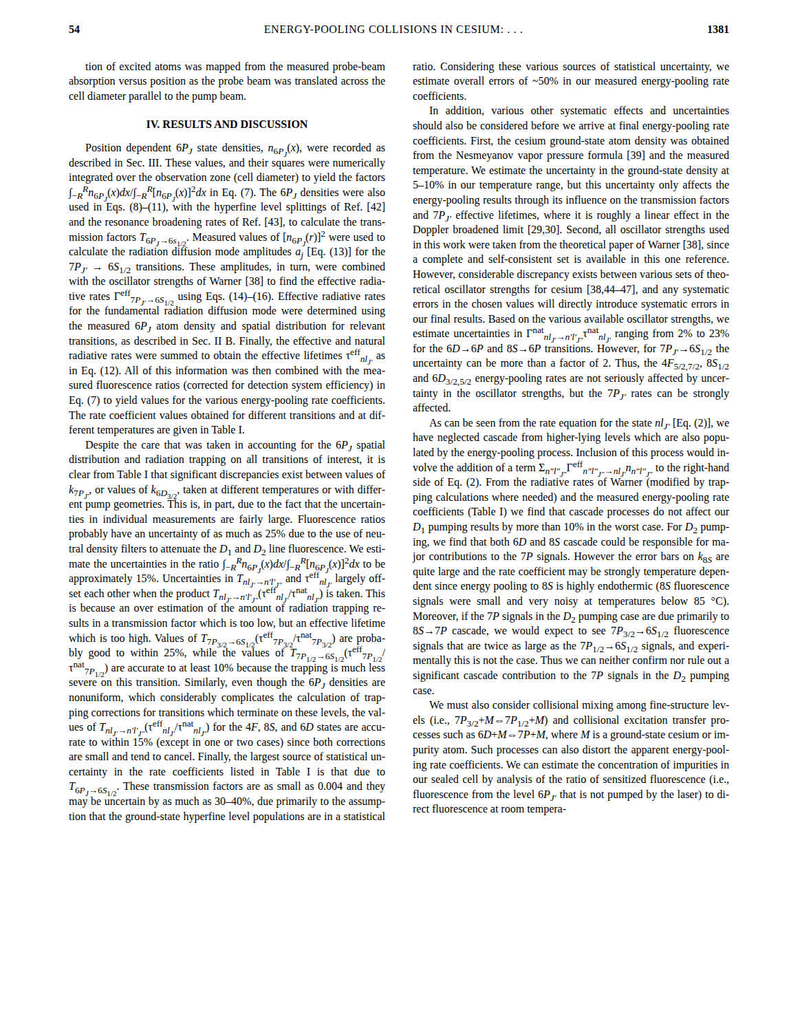54 ENERGY-POOLING COLLISIONS IN CESIUM: . . . 1381
tion of excited atoms was mapped from the measured probe-beam absorption versus position as the probe beam was translated across the cell diameter parallel to the pump beam.
IV. RESULTS AND DISCUSSION
Position dependent 6PJ state densities, n6PJ(x), were recorded as described in Sec. III. These values, and their squares were numerically integrated over the observation zone (cell diameter) to yield the factors ∫−RRn6PJ(x)dx/∫−RR[n6PJ(x)]2dx in Eq. (7). The 6PJ densities were also used in Eqs. (8)–(11), with the hyperfine level splittings of Ref. [42] and the resonance broadening rates of Ref. [43], to calculate the transmission factors T6PJ→6s1/2. Measured values of [n6PJ(r)]2 were used to calculate the radiation diffusion mode amplitudes aj [Eq. (13)] for the 7PJ′ → 6S1/2 transitions. These amplitudes, in turn, were combined with the oscillator strengths of Warner [38] to find the effective radiative rates Γeff7PJ′→6S1/2 using Eqs. (14)–(16). Effective radiative rates for the fundamental radiation diffusion mode were determined using the measured 6PJ atom density and spatial distribution for relevant transitions, as described in Sec. II B. Finally, the effective and natural radiative rates were summed to obtain the effective lifetimes τeffnlJ′ as in Eq. (12). All of this information was then combined with the measured fluorescence ratios (corrected for detection system efficiency) in Eq. (7) to yield values for the various energy-pooling rate coefficients. The rate coefficient values obtained for different transitions and at different temperatures are given in Table I.
Despite the care that was taken in accounting for the 6PJ spatial distribution and radiation trapping on all transitions of interest, it is clear from Table I that significant discrepancies exist between values of k7PJ′, or values of k6D3/2, taken at different temperatures or with different pump geometries. This is, in part, due to the fact that the uncertainties in individual measurements are fairly large. Fluorescence ratios probably have an uncertainty of as much as 25% due to the use of neutral density filters to attenuate the D1 and D2 line fluorescence. We estimate the uncertainties in the ratio ∫−RRn6PJ(x)dx/∫−RR[n6PJ(x)]2dx to be approximately 15%. Uncertainties in TnlJ′→n′l′J″ and τeffnlJ′ largely offset each other when the product TnlJ′→n′l′J″(τeffnlJ′/τnatnlJ′) is taken. This is because an over estimation of the amount of radiation trapping results in a transmission factor which is too low, but an effective lifetime which is too high. Values of T7P3/2→6S1/2(τeff7P3/2/τnat7P3/2) are probably good to within 25%, while the values of T7P1/2→6S1/2(τeff7P1/2/τnat7P1/2) are accurate to at least 10% because the trapping is much less severe on this transition. Similarly, even though the 6PJ densities are nonuniform, which considerably complicates the calculation of trapping corrections for transitions which terminate on these levels, the values of TnlJ′→n′l′J″(τeffnlJ′/τnatnlJ′) for the 4F, 8S, and 6D states are accurate to within 15% (except in one or two cases) since both corrections are small and tend to cancel. Finally, the largest source of statistical uncertainty in the rate coefficients listed in Table I is that due to T6PJ→6S1/2. These transmission factors are as small as 0.004 and they may be uncertain by as much as 30–40%, due primarily to the assumption that the ground-state hyperfine level populations are in a statistical ratio. Considering these various sources of statistical uncertainty, we estimate overall errors of ~50% in our measured energy-pooling rate coefficients.
In addition, various other systematic effects and uncertainties should also be considered before we arrive at final energy-pooling rate coefficients. First, the cesium ground-state atom density was obtained from the Nesmeyanov vapor pressure formula [39] and the measured temperature. We estimate the uncertainty in the ground-state density at 5–10% in our temperature range, but this uncertainty only affects the energy-pooling results through its influence on the transmission factors and 7PJ′ effective lifetimes, where it is roughly a linear effect in the Doppler broadened limit [29,30]. Second, all oscillator strengths used in this work were taken from the theoretical paper of Warner [38], since a complete and self-consistent set is available in this one reference. However, considerable discrepancy exists between various sets of theoretical oscillator strengths for cesium [38,44–47], and any systematic errors in the chosen values will directly introduce systematic errors in our final results. Based on the various available oscillator strengths, we estimate uncertainties in ΓnatnlJ′→n′l′J″τnatnlJ′ ranging from 2% to 23% for the 6D→6P and 8S→6P transitions. However, for 7PJ′→6S1/2 the uncertainty can be more than a factor of 2. Thus, the 4F5/2,7/2, 8S1/2 and 6D3/2,5/2 energy-pooling rates are not seriously affected by uncertainty in the oscillator strengths, but the 7PJ′ rates can be strongly affected.
As can be seen from the rate equation for the state nlJ′ [Eq. (2)], we have neglected cascade from higher-lying levels which are also populated by the energy-pooling process. Inclusion of this process would involve the addition of a term Σn″l″J″Γeffn″l″J″→nlJ′nn″l″J″ to the right-hand side of Eq. (2). From the radiative rates of Warner (modified by trapping calculations where needed) and the measured energy-pooling rate coefficients (Table I) we find that cascade processes do not affect our D1 pumping results by more than 10% in the worst case. For D2 pumping, we find that both 6D and 8S cascade could be responsible for major contributions to the 7P signals. However the error bars on k8S are quite large and the rate coefficient may be strongly temperature dependent since energy pooling to 8S is highly endothermic (8S fluorescence signals were small and very noisy at temperatures below 85 °C). Moreover, if the 7P signals in the D2 pumping case are due primarily to 8S→7P cascade, we would expect to see 7P3/2→6S1/2 fluorescence signals that are twice as large as the 7P1/2→6S1/2 signals, and experimentally this is not the case. Thus we can neither confirm nor rule out a significant cascade contribution to the 7P signals in the D2 pumping case.
We must also consider collisional mixing among fine-structure levels (i.e., 7P3/2+M⇔7P1/2+M) and collisional excitation transfer processes such as 6D+M⇔7P+M, where M is a ground-state cesium or impurity atom. Such processes can also distort the apparent energy-pooling rate coefficients. We can estimate the concentration of impurities in our sealed cell by analysis of the ratio of sensitized fluorescence (i.e., fluorescence from the level 6PJ′ that is not pumped by the laser) to direct fluorescence at room tempera-